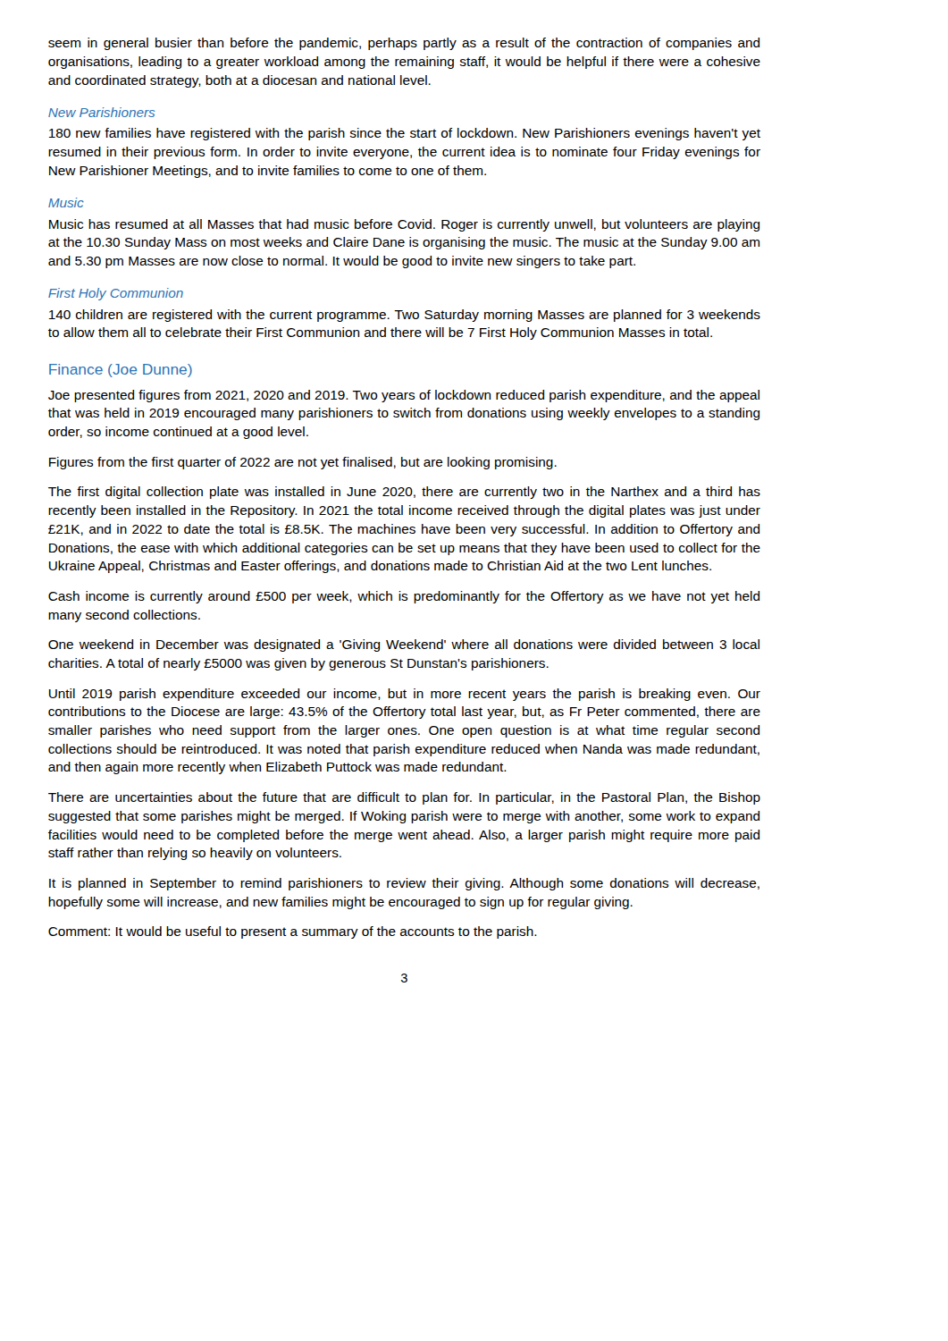seem in general busier than before the pandemic, perhaps partly as a result of the contraction of companies and organisations, leading to a greater workload among the remaining staff, it would be helpful if there were a cohesive and coordinated strategy, both at a diocesan and national level.
New Parishioners
180 new families have registered with the parish since the start of lockdown. New Parishioners evenings haven't yet resumed in their previous form. In order to invite everyone, the current idea is to nominate four Friday evenings for New Parishioner Meetings, and to invite families to come to one of them.
Music
Music has resumed at all Masses that had music before Covid. Roger is currently unwell, but volunteers are playing at the 10.30 Sunday Mass on most weeks and Claire Dane is organising the music. The music at the Sunday 9.00 am and 5.30 pm Masses are now close to normal. It would be good to invite new singers to take part.
First Holy Communion
140 children are registered with the current programme. Two Saturday morning Masses are planned for 3 weekends to allow them all to celebrate their First Communion and there will be 7 First Holy Communion Masses in total.
Finance (Joe Dunne)
Joe presented figures from 2021, 2020 and 2019. Two years of lockdown reduced parish expenditure, and the appeal that was held in 2019 encouraged many parishioners to switch from donations using weekly envelopes to a standing order, so income continued at a good level.
Figures from the first quarter of 2022 are not yet finalised, but are looking promising.
The first digital collection plate was installed in June 2020, there are currently two in the Narthex and a third has recently been installed in the Repository. In 2021 the total income received through the digital plates was just under £21K, and in 2022 to date the total is £8.5K. The machines have been very successful. In addition to Offertory and Donations, the ease with which additional categories can be set up means that they have been used to collect for the Ukraine Appeal, Christmas and Easter offerings, and donations made to Christian Aid at the two Lent lunches.
Cash income is currently around £500 per week, which is predominantly for the Offertory as we have not yet held many second collections.
One weekend in December was designated a 'Giving Weekend' where all donations were divided between 3 local charities. A total of nearly £5000 was given by generous St Dunstan's parishioners.
Until 2019 parish expenditure exceeded our income, but in more recent years the parish is breaking even. Our contributions to the Diocese are large: 43.5% of the Offertory total last year, but, as Fr Peter commented, there are smaller parishes who need support from the larger ones. One open question is at what time regular second collections should be reintroduced. It was noted that parish expenditure reduced when Nanda was made redundant, and then again more recently when Elizabeth Puttock was made redundant.
There are uncertainties about the future that are difficult to plan for. In particular, in the Pastoral Plan, the Bishop suggested that some parishes might be merged. If Woking parish were to merge with another, some work to expand facilities would need to be completed before the merge went ahead. Also, a larger parish might require more paid staff rather than relying so heavily on volunteers.
It is planned in September to remind parishioners to review their giving. Although some donations will decrease, hopefully some will increase, and new families might be encouraged to sign up for regular giving.
Comment: It would be useful to present a summary of the accounts to the parish.
3